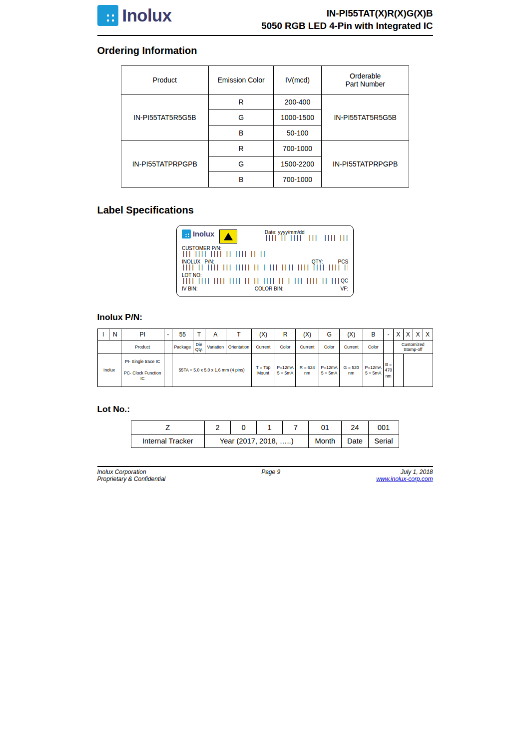Inolux
IN-PI55TAT(X)R(X)G(X)B
5050 RGB LED 4-Pin with Integrated IC
Ordering Information
| Product | Emission Color | IV(mcd) | Orderable Part Number |
| --- | --- | --- | --- |
| IN-PI55TAT5R5G5B | R | 200-400 | IN-PI55TAT5R5G5B |
| G | 1000-1500 |
| B | 50-100 |
| IN-PI55TATPRPGPB | R | 700-1000 | IN-PI55TATPRPGPB |
| G | 1500-2200 |
| B | 700-1000 |
Label Specifications
Inolux
Date: yyyy/mm/dd
|||| || |||| ||| |||| |||
CUSTOMER P/N:
||| |||| |||| || |||| || ||
INOLUX P/N:
QTY: PCS
|||| || |||| ||| ||||| || | ||| |||| |||
|| |||| |||| |||| |||||
LOT NO:
|||| |||| |||| |||| || || |||| || | ||| |||| || |||||
QC
IV BIN:
COLOR BIN:
VF:
Inolux P/N:
| I | N | PI | - | 55 | T | A | T | (X) | R | (X) | G | (X) | B | - | X | X | X | X |
| | Product | | Package | Die Qty. | Variation | Orientation | Current | Color | Current | Color | Current | Color | | Customized Stamp-off |
| Inolux | PI- Single trace IC PC- Clock Function IC | | 55TA = 5.0 x 5.0 x 1.6 mm (4 pins) | T = Top Mount | P=12mA 5 = 5mA | R = 624 nm | P=12mA 5 = 5mA | G = 520 nm | P=12mA 5 = 5mA | B = 470 nm | | |
Lot No.:
| Z | 2 | 0 | 1 | 7 | 01 | 24 | 001 |
| Internal Tracker | Year (2017, 2018, …..) | Month | Date | Serial |
Inolux Corporation
Proprietary & Confidential
Page 9
July 1, 2018
www.inolux-corp.com